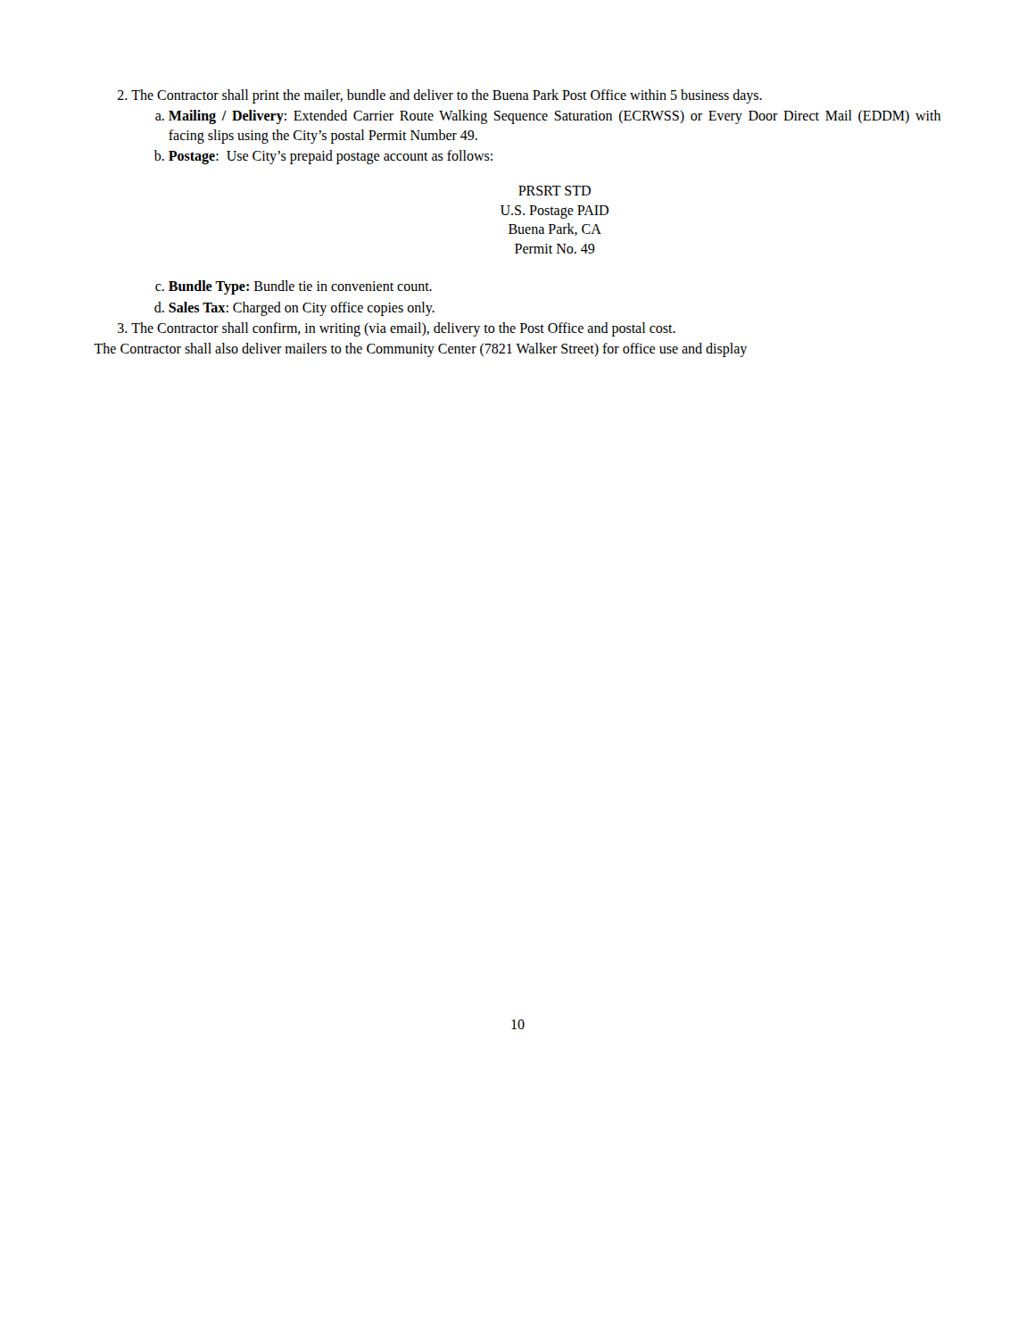The Contractor shall print the mailer, bundle and deliver to the Buena Park Post Office within 5 business days.
Mailing / Delivery: Extended Carrier Route Walking Sequence Saturation (ECRWSS) or Every Door Direct Mail (EDDM) with facing slips using the City’s postal Permit Number 49.
Postage: Use City’s prepaid postage account as follows:
PRSRT STD
U.S. Postage PAID
Buena Park, CA
Permit No. 49
Bundle Type: Bundle tie in convenient count.
Sales Tax: Charged on City office copies only.
The Contractor shall confirm, in writing (via email), delivery to the Post Office and postal cost.
The Contractor shall also deliver mailers to the Community Center (7821 Walker Street) for office use and display
10